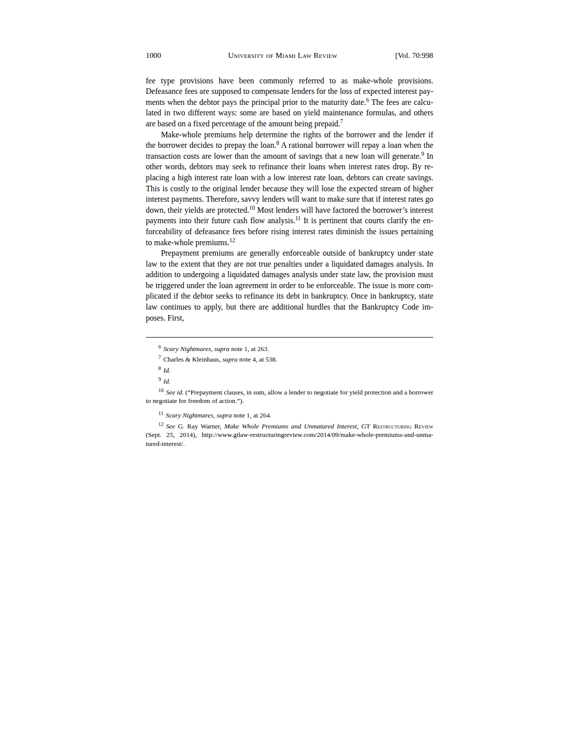1000 University of Miami Law Review [Vol. 70:998
fee type provisions have been commonly referred to as make-whole provisions. Defeasance fees are supposed to compensate lenders for the loss of expected interest payments when the debtor pays the principal prior to the maturity date.6 The fees are calculated in two different ways: some are based on yield maintenance formulas, and others are based on a fixed percentage of the amount being prepaid.7
Make-whole premiums help determine the rights of the borrower and the lender if the borrower decides to prepay the loan.8 A rational borrower will repay a loan when the transaction costs are lower than the amount of savings that a new loan will generate.9 In other words, debtors may seek to refinance their loans when interest rates drop. By replacing a high interest rate loan with a low interest rate loan, debtors can create savings. This is costly to the original lender because they will lose the expected stream of higher interest payments. Therefore, savvy lenders will want to make sure that if interest rates go down, their yields are protected.10 Most lenders will have factored the borrower’s interest payments into their future cash flow analysis.11 It is pertinent that courts clarify the enforceability of defeasance fees before rising interest rates diminish the issues pertaining to make-whole premiums.12
Prepayment premiums are generally enforceable outside of bankruptcy under state law to the extent that they are not true penalties under a liquidated damages analysis. In addition to undergoing a liquidated damages analysis under state law, the provision must be triggered under the loan agreement in order to be enforceable. The issue is more complicated if the debtor seeks to refinance its debt in bankruptcy. Once in bankruptcy, state law continues to apply, but there are additional hurdles that the Bankruptcy Code imposes. First,
6 Scary Nightmares, supra note 1, at 263.
7 Charles & Kleinhaus, supra note 4, at 538.
8 Id.
9 Id.
10 See id. (“Prepayment clauses, in sum, allow a lender to negotiate for yield protection and a borrower to negotiate for freedom of action.”).
11 Scary Nightmares, supra note 1, at 264.
12 See G. Ray Warner, Make Whole Premiums and Unmatured Interest, GT Restructuring Review (Sept. 25, 2014), http://www.gtlaw-restructuringreview.com/2014/09/make-whole-premiums-and-unmatured-interest/.